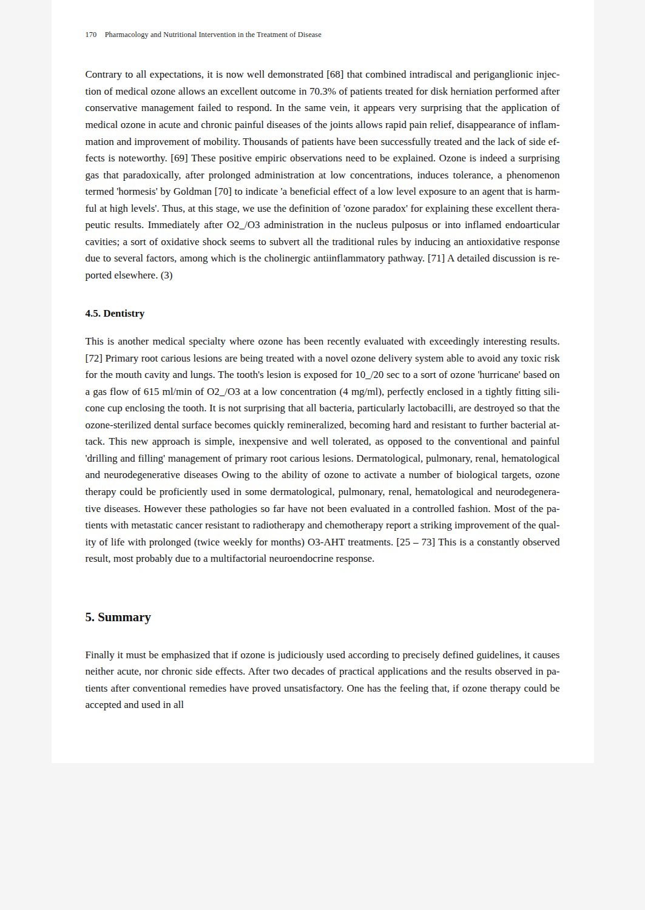170 Pharmacology and Nutritional Intervention in the Treatment of Disease
Contrary to all expectations, it is now well demonstrated [68] that combined intradiscal and periganglionic injection of medical ozone allows an excellent outcome in 70.3% of patients treated for disk herniation performed after conservative management failed to respond. In the same vein, it appears very surprising that the application of medical ozone in acute and chronic painful diseases of the joints allows rapid pain relief, disappearance of inflammation and improvement of mobility. Thousands of patients have been successfully treated and the lack of side effects is noteworthy. [69] These positive empiric observations need to be explained. Ozone is indeed a surprising gas that paradoxically, after prolonged administration at low concentrations, induces tolerance, a phenomenon termed 'hormesis' by Goldman [70] to indicate 'a beneficial effect of a low level exposure to an agent that is harmful at high levels'. Thus, at this stage, we use the definition of 'ozone paradox' for explaining these excellent therapeutic results. Immediately after O2_/O3 administration in the nucleus pulposus or into inflamed endoarticular cavities; a sort of oxidative shock seems to subvert all the traditional rules by inducing an antioxidative response due to several factors, among which is the cholinergic antiinflammatory pathway. [71] A detailed discussion is reported elsewhere. (3)
4.5. Dentistry
This is another medical specialty where ozone has been recently evaluated with exceedingly interesting results.[72] Primary root carious lesions are being treated with a novel ozone delivery system able to avoid any toxic risk for the mouth cavity and lungs. The tooth's lesion is exposed for 10_/20 sec to a sort of ozone 'hurricane' based on a gas flow of 615 ml/min of O2_/O3 at a low concentration (4 mg/ml), perfectly enclosed in a tightly fitting silicone cup enclosing the tooth. It is not surprising that all bacteria, particularly lactobacilli, are destroyed so that the ozone-sterilized dental surface becomes quickly remineralized, becoming hard and resistant to further bacterial attack. This new approach is simple, inexpensive and well tolerated, as opposed to the conventional and painful 'drilling and filling' management of primary root carious lesions. Dermatological, pulmonary, renal, hematological and neurodegenerative diseases Owing to the ability of ozone to activate a number of biological targets, ozone therapy could be proficiently used in some dermatological, pulmonary, renal, hematological and neurodegenerative diseases. However these pathologies so far have not been evaluated in a controlled fashion. Most of the patients with metastatic cancer resistant to radiotherapy and chemotherapy report a striking improvement of the quality of life with prolonged (twice weekly for months) O3-AHT treatments. [25 – 73] This is a constantly observed result, most probably due to a multifactorial neuroendocrine response.
5. Summary
Finally it must be emphasized that if ozone is judiciously used according to precisely defined guidelines, it causes neither acute, nor chronic side effects. After two decades of practical applications and the results observed in patients after conventional remedies have proved unsatisfactory. One has the feeling that, if ozone therapy could be accepted and used in all